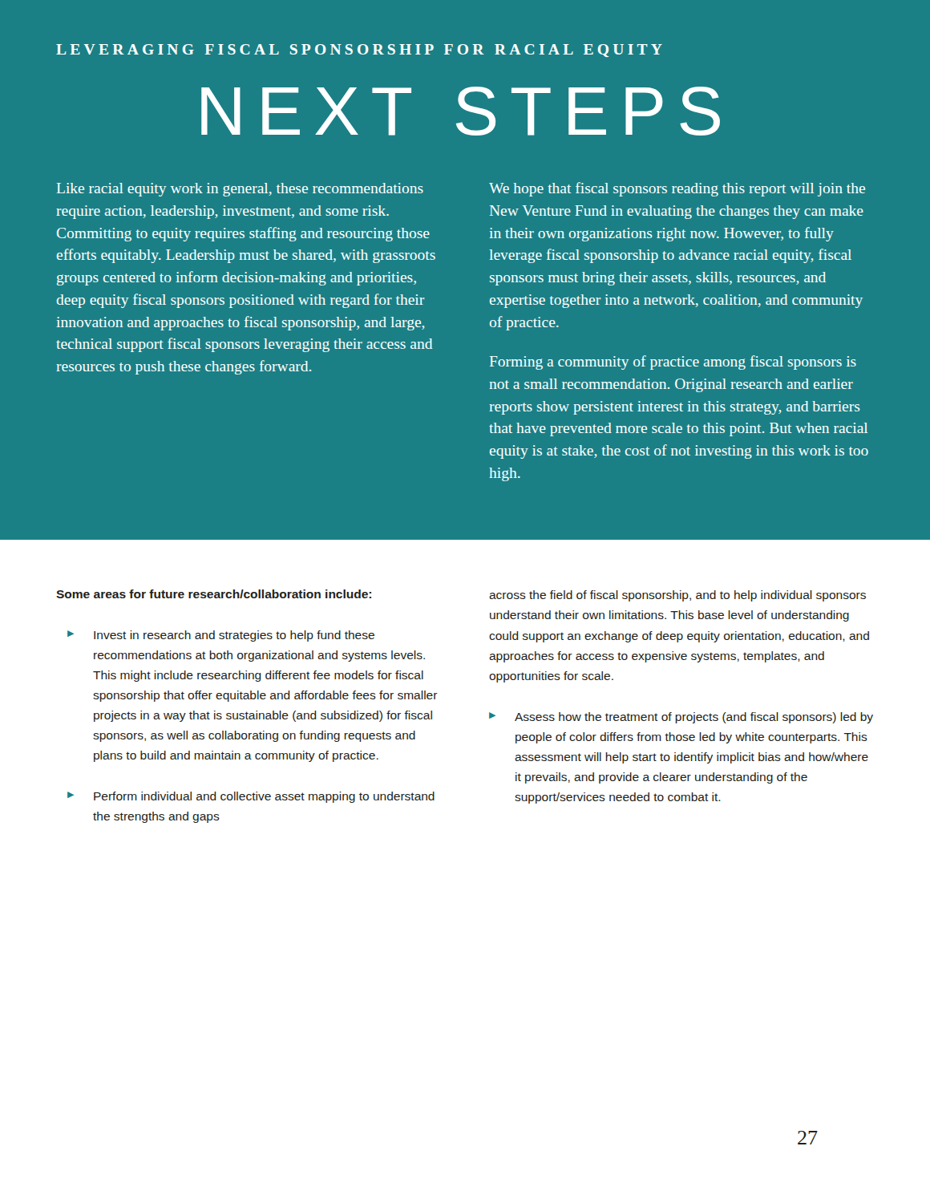Leveraging Fiscal Sponsorship for Racial Equity
Next Steps
Like racial equity work in general, these recommendations require action, leadership, investment, and some risk. Committing to equity requires staffing and resourcing those efforts equitably. Leadership must be shared, with grassroots groups centered to inform decision-making and priorities, deep equity fiscal sponsors positioned with regard for their innovation and approaches to fiscal sponsorship, and large, technical support fiscal sponsors leveraging their access and resources to push these changes forward.
We hope that fiscal sponsors reading this report will join the New Venture Fund in evaluating the changes they can make in their own organizations right now. However, to fully leverage fiscal sponsorship to advance racial equity, fiscal sponsors must bring their assets, skills, resources, and expertise together into a network, coalition, and community of practice.
Forming a community of practice among fiscal sponsors is not a small recommendation. Original research and earlier reports show persistent interest in this strategy, and barriers that have prevented more scale to this point. But when racial equity is at stake, the cost of not investing in this work is too high.
Some areas for future research/collaboration include:
Invest in research and strategies to help fund these recommendations at both organizational and systems levels. This might include researching different fee models for fiscal sponsorship that offer equitable and affordable fees for smaller projects in a way that is sustainable (and subsidized) for fiscal sponsors, as well as collaborating on funding requests and plans to build and maintain a community of practice.
Perform individual and collective asset mapping to understand the strengths and gaps
across the field of fiscal sponsorship, and to help individual sponsors understand their own limitations. This base level of understanding could support an exchange of deep equity orientation, education, and approaches for access to expensive systems, templates, and opportunities for scale.
Assess how the treatment of projects (and fiscal sponsors) led by people of color differs from those led by white counterparts. This assessment will help start to identify implicit bias and how/where it prevails, and provide a clearer understanding of the support/services needed to combat it.
27